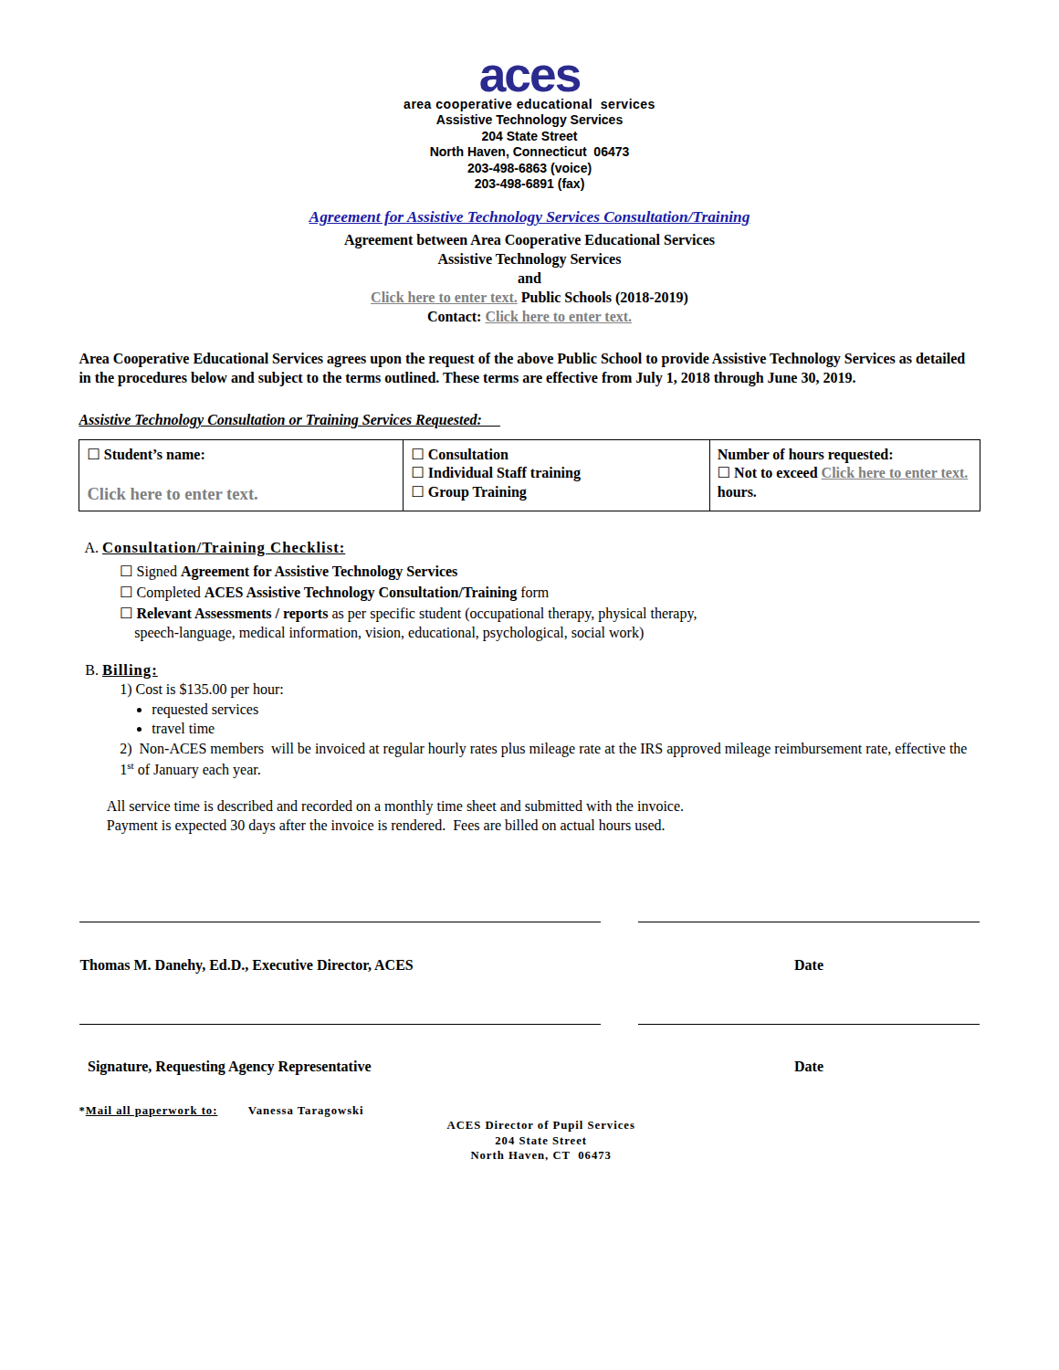aces
area cooperative educational services
Assistive Technology Services
204 State Street
North Haven, Connecticut 06473
203-498-6863 (voice)
203-498-6891 (fax)
Agreement for Assistive Technology Services Consultation/Training
Agreement between Area Cooperative Educational Services
Assistive Technology Services
and
Click here to enter text. Public Schools (2018-2019)
Contact: Click here to enter text.
Area Cooperative Educational Services agrees upon the request of the above Public School to provide Assistive Technology Services as detailed in the procedures below and subject to the terms outlined. These terms are effective from July 1, 2018 through June 30, 2019.
Assistive Technology Consultation or Training Services Requested:
| ☐ Student’s name: Click here to enter text. | ☐ Consultation ☐ Individual Staff training ☐ Group Training | Number of hours requested: ☐ Not to exceed Click here to enter text. hours. |
Consultation/Training Checklist:
☐ Signed Agreement for Assistive Technology Services
☐ Completed ACES Assistive Technology Consultation/Training form
☐ Relevant Assessments / reports as per specific student (occupational therapy, physical therapy,
speech-language, medical information, vision, educational, psychological, social work)
Billing:
1) Cost is $135.00 per hour:
requested services
travel time
2) Non-ACES members will be invoiced at regular hourly rates plus mileage rate at the IRS approved mileage reimbursement rate, effective the 1st of January each year.
All service time is described and recorded on a monthly time sheet and submitted with the invoice.
Payment is expected 30 days after the invoice is rendered. Fees are billed on actual hours used.
| Thomas M. Danehy, Ed.D., Executive Director, ACES | | Date |
| Signature, Requesting Agency Representative | | Date |
*Mail all paperwork to: Vanessa Taragowski
ACES Director of Pupil Services
204 State Street
North Haven, CT 06473